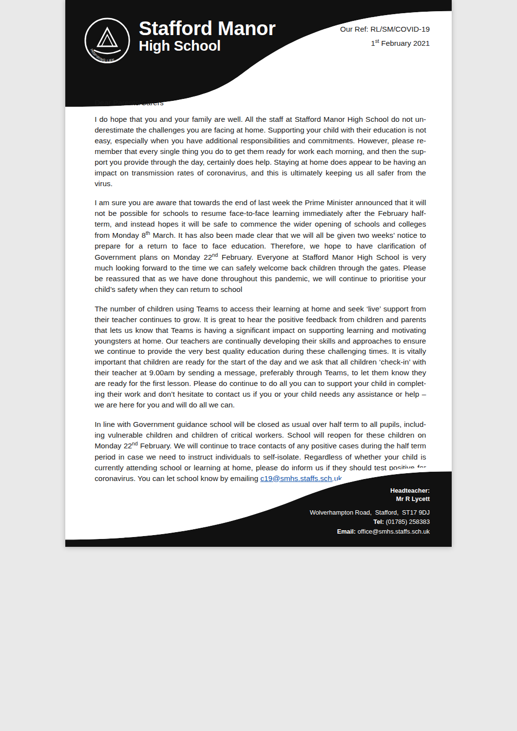INSPIRING LIFELONG LEARNING
Stafford Manor High School
Our Ref: RL/SM/COVID-19
1st February 2021
Dear Parents/Carers
I do hope that you and your family are well. All the staff at Stafford Manor High School do not underestimate the challenges you are facing at home. Supporting your child with their education is not easy, especially when you have additional responsibilities and commitments. However, please remember that every single thing you do to get them ready for work each morning, and then the support you provide through the day, certainly does help. Staying at home does appear to be having an impact on transmission rates of coronavirus, and this is ultimately keeping us all safer from the virus.
I am sure you are aware that towards the end of last week the Prime Minister announced that it will not be possible for schools to resume face-to-face learning immediately after the February half-term, and instead hopes it will be safe to commence the wider opening of schools and colleges from Monday 8th March. It has also been made clear that we will all be given two weeks’ notice to prepare for a return to face to face education. Therefore, we hope to have clarification of Government plans on Monday 22nd February. Everyone at Stafford Manor High School is very much looking forward to the time we can safely welcome back children through the gates. Please be reassured that as we have done throughout this pandemic, we will continue to prioritise your child’s safety when they can return to school
The number of children using Teams to access their learning at home and seek ‘live’ support from their teacher continues to grow. It is great to hear the positive feedback from children and parents that lets us know that Teams is having a significant impact on supporting learning and motivating youngsters at home. Our teachers are continually developing their skills and approaches to ensure we continue to provide the very best quality education during these challenging times. It is vitally important that children are ready for the start of the day and we ask that all children ‘check-in’ with their teacher at 9.00am by sending a message, preferably through Teams, to let them know they are ready for the first lesson. Please do continue to do all you can to support your child in completing their work and don’t hesitate to contact us if you or your child needs any assistance or help – we are here for you and will do all we can.
In line with Government guidance school will be closed as usual over half term to all pupils, including vulnerable children and children of critical workers. School will reopen for these children on Monday 22nd February. We will continue to trace contacts of any positive cases during the half term period in case we need to instruct individuals to self-isolate. Regardless of whether your child is currently attending school or learning at home, please do inform us if they should test positive for coronavirus. You can let school know by emailing c19@smhs.staffs.sch.uk.
Headteacher:
Mr R Lycett
Wolverhampton Road, Stafford, ST17 9DJ
Tel: (01785) 258383
Email: office@smhs.staffs.sch.uk